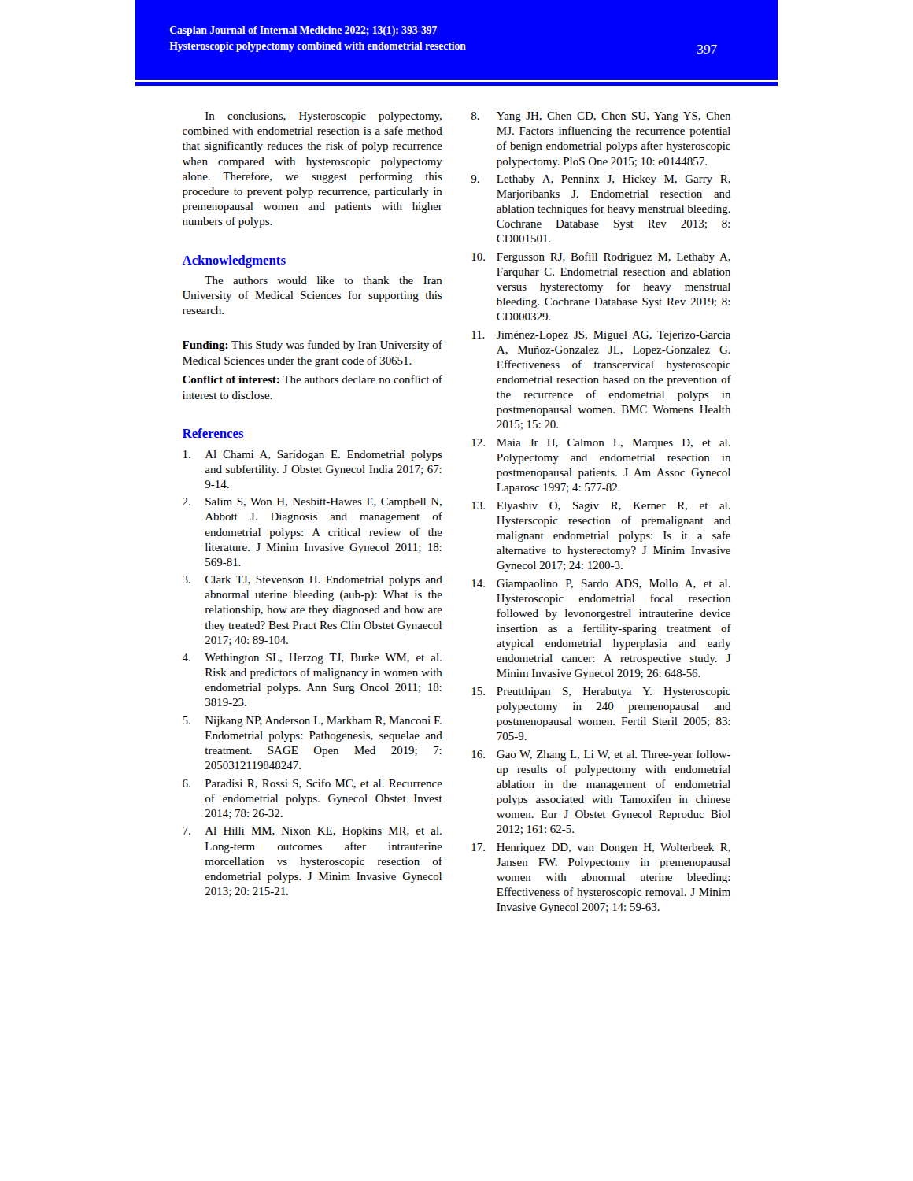Caspian Journal of Internal Medicine 2022; 13(1): 393-397 Hysteroscopic polypectomy combined with endometrial resection
397
In conclusions, Hysteroscopic polypectomy, combined with endometrial resection is a safe method that significantly reduces the risk of polyp recurrence when compared with hysteroscopic polypectomy alone. Therefore, we suggest performing this procedure to prevent polyp recurrence, particularly in premenopausal women and patients with higher numbers of polyps.
Acknowledgments
The authors would like to thank the Iran University of Medical Sciences for supporting this research.
Funding: This Study was funded by Iran University of Medical Sciences under the grant code of 30651.
Conflict of interest: The authors declare no conflict of interest to disclose.
References
Al Chami A, Saridogan E. Endometrial polyps and subfertility. J Obstet Gynecol India 2017; 67: 9-14.
Salim S, Won H, Nesbitt-Hawes E, Campbell N, Abbott J. Diagnosis and management of endometrial polyps: A critical review of the literature. J Minim Invasive Gynecol 2011; 18: 569-81.
Clark TJ, Stevenson H. Endometrial polyps and abnormal uterine bleeding (aub-p): What is the relationship, how are they diagnosed and how are they treated? Best Pract Res Clin Obstet Gynaecol 2017; 40: 89-104.
Wethington SL, Herzog TJ, Burke WM, et al. Risk and predictors of malignancy in women with endometrial polyps. Ann Surg Oncol 2011; 18: 3819-23.
Nijkang NP, Anderson L, Markham R, Manconi F. Endometrial polyps: Pathogenesis, sequelae and treatment. SAGE Open Med 2019; 7: 2050312119848247.
Paradisi R, Rossi S, Scifo MC, et al. Recurrence of endometrial polyps. Gynecol Obstet Invest 2014; 78: 26-32.
Al Hilli MM, Nixon KE, Hopkins MR, et al. Long-term outcomes after intrauterine morcellation vs hysteroscopic resection of endometrial polyps. J Minim Invasive Gynecol 2013; 20: 215-21.
Yang JH, Chen CD, Chen SU, Yang YS, Chen MJ. Factors influencing the recurrence potential of benign endometrial polyps after hysteroscopic polypectomy. PloS One 2015; 10: e0144857.
Lethaby A, Penninx J, Hickey M, Garry R, Marjoribanks J. Endometrial resection and ablation techniques for heavy menstrual bleeding. Cochrane Database Syst Rev 2013; 8: CD001501.
Fergusson RJ, Bofill Rodriguez M, Lethaby A, Farquhar C. Endometrial resection and ablation versus hysterectomy for heavy menstrual bleeding. Cochrane Database Syst Rev 2019; 8: CD000329.
Jiménez-Lopez JS, Miguel AG, Tejerizo-Garcia A, Muñoz-Gonzalez JL, Lopez-Gonzalez G. Effectiveness of transcervical hysteroscopic endometrial resection based on the prevention of the recurrence of endometrial polyps in postmenopausal women. BMC Womens Health 2015; 15: 20.
Maia Jr H, Calmon L, Marques D, et al. Polypectomy and endometrial resection in postmenopausal patients. J Am Assoc Gynecol Laparosc 1997; 4: 577-82.
Elyashiv O, Sagiv R, Kerner R, et al. Hysterscopic resection of premalignant and malignant endometrial polyps: Is it a safe alternative to hysterectomy? J Minim Invasive Gynecol 2017; 24: 1200-3.
Giampaolino P, Sardo ADS, Mollo A, et al. Hysteroscopic endometrial focal resection followed by levonorgestrel intrauterine device insertion as a fertility-sparing treatment of atypical endometrial hyperplasia and early endometrial cancer: A retrospective study. J Minim Invasive Gynecol 2019; 26: 648-56.
Preutthipan S, Herabutya Y. Hysteroscopic polypectomy in 240 premenopausal and postmenopausal women. Fertil Steril 2005; 83: 705-9.
Gao W, Zhang L, Li W, et al. Three-year follow-up results of polypectomy with endometrial ablation in the management of endometrial polyps associated with Tamoxifen in chinese women. Eur J Obstet Gynecol Reproduc Biol 2012; 161: 62-5.
Henriquez DD, van Dongen H, Wolterbeek R, Jansen FW. Polypectomy in premenopausal women with abnormal uterine bleeding: Effectiveness of hysteroscopic removal. J Minim Invasive Gynecol 2007; 14: 59-63.